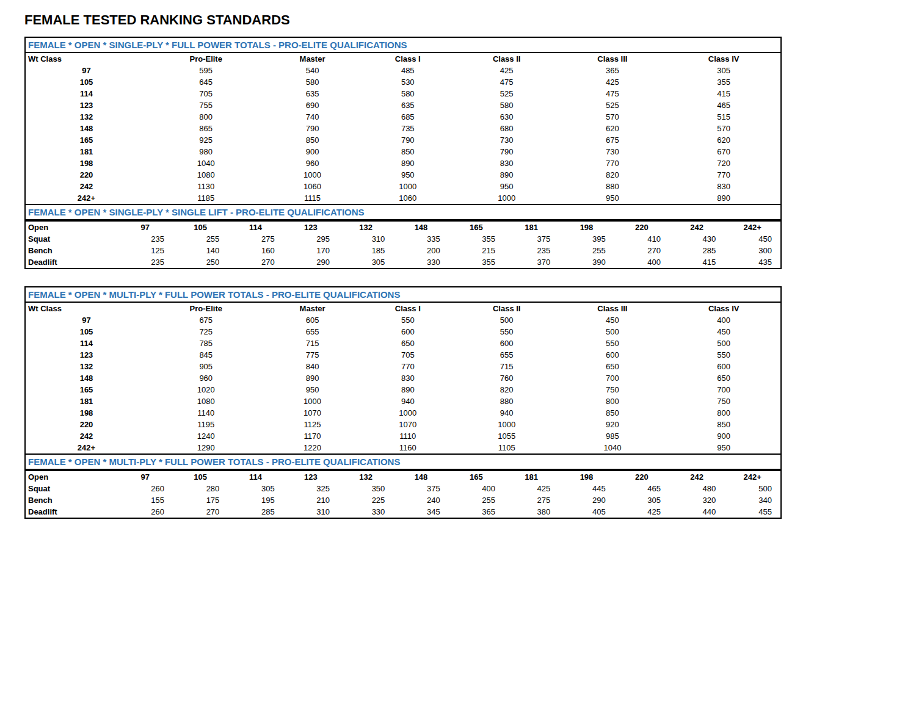FEMALE TESTED RANKING STANDARDS
FEMALE * OPEN * SINGLE-PLY * FULL POWER TOTALS - PRO-ELITE QUALIFICATIONS
| Wt Class | Pro-Elite | Master | Class I | Class II | Class III | Class IV |
| --- | --- | --- | --- | --- | --- | --- |
| 97 | 595 | 540 | 485 | 425 | 365 | 305 |
| 105 | 645 | 580 | 530 | 475 | 425 | 355 |
| 114 | 705 | 635 | 580 | 525 | 475 | 415 |
| 123 | 755 | 690 | 635 | 580 | 525 | 465 |
| 132 | 800 | 740 | 685 | 630 | 570 | 515 |
| 148 | 865 | 790 | 735 | 680 | 620 | 570 |
| 165 | 925 | 850 | 790 | 730 | 675 | 620 |
| 181 | 980 | 900 | 850 | 790 | 730 | 670 |
| 198 | 1040 | 960 | 890 | 830 | 770 | 720 |
| 220 | 1080 | 1000 | 950 | 890 | 820 | 770 |
| 242 | 1130 | 1060 | 1000 | 950 | 880 | 830 |
| 242+ | 1185 | 1115 | 1060 | 1000 | 950 | 890 |
| FEMALE * OPEN * SINGLE-PLY * SINGLE LIFT - PRO-ELITE QUALIFICATIONS |
| Open | 97 | 105 | 114 | 123 | 132 | 148 | 165 | 181 | 198 | 220 | 242 | 242+ |
| --- | --- | --- | --- | --- | --- | --- | --- | --- | --- | --- | --- | --- |
| Squat | 235 | 255 | 275 | 295 | 310 | 335 | 355 | 375 | 395 | 410 | 430 | 450 |
| Bench | 125 | 140 | 160 | 170 | 185 | 200 | 215 | 235 | 255 | 270 | 285 | 300 |
| Deadlift | 235 | 250 | 270 | 290 | 305 | 330 | 355 | 370 | 390 | 400 | 415 | 435 |
FEMALE * OPEN * MULTI-PLY * FULL POWER TOTALS - PRO-ELITE QUALIFICATIONS
| Wt Class | Pro-Elite | Master | Class I | Class II | Class III | Class IV |
| --- | --- | --- | --- | --- | --- | --- |
| 97 | 675 | 605 | 550 | 500 | 450 | 400 |
| 105 | 725 | 655 | 600 | 550 | 500 | 450 |
| 114 | 785 | 715 | 650 | 600 | 550 | 500 |
| 123 | 845 | 775 | 705 | 655 | 600 | 550 |
| 132 | 905 | 840 | 770 | 715 | 650 | 600 |
| 148 | 960 | 890 | 830 | 760 | 700 | 650 |
| 165 | 1020 | 950 | 890 | 820 | 750 | 700 |
| 181 | 1080 | 1000 | 940 | 880 | 800 | 750 |
| 198 | 1140 | 1070 | 1000 | 940 | 850 | 800 |
| 220 | 1195 | 1125 | 1070 | 1000 | 920 | 850 |
| 242 | 1240 | 1170 | 1110 | 1055 | 985 | 900 |
| 242+ | 1290 | 1220 | 1160 | 1105 | 1040 | 950 |
| FEMALE * OPEN * MULTI-PLY * FULL POWER TOTALS - PRO-ELITE QUALIFICATIONS |
| Open | 97 | 105 | 114 | 123 | 132 | 148 | 165 | 181 | 198 | 220 | 242 | 242+ |
| --- | --- | --- | --- | --- | --- | --- | --- | --- | --- | --- | --- | --- |
| Squat | 260 | 280 | 305 | 325 | 350 | 375 | 400 | 425 | 445 | 465 | 480 | 500 |
| Bench | 155 | 175 | 195 | 210 | 225 | 240 | 255 | 275 | 290 | 305 | 320 | 340 |
| Deadlift | 260 | 270 | 285 | 310 | 330 | 345 | 365 | 380 | 405 | 425 | 440 | 455 |